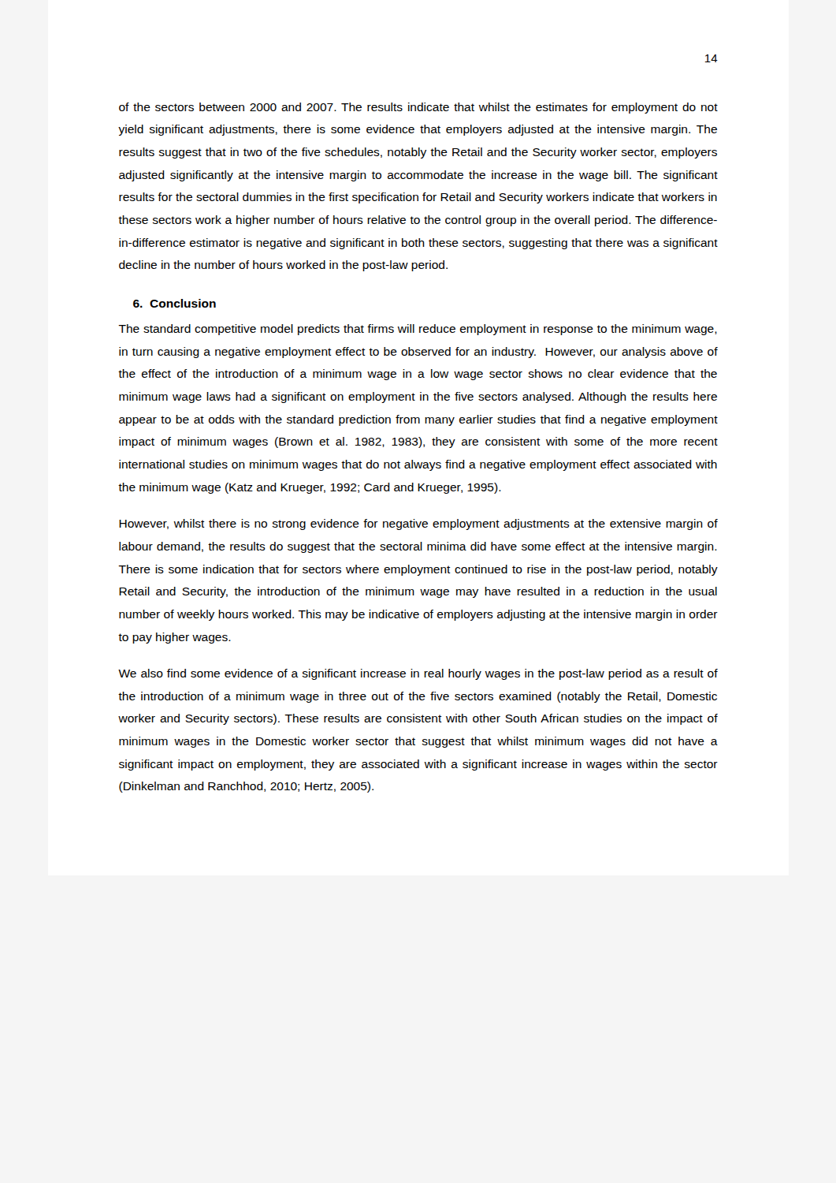14
of the sectors between 2000 and 2007. The results indicate that whilst the estimates for employment do not yield significant adjustments, there is some evidence that employers adjusted at the intensive margin. The results suggest that in two of the five schedules, notably the Retail and the Security worker sector, employers adjusted significantly at the intensive margin to accommodate the increase in the wage bill. The significant results for the sectoral dummies in the first specification for Retail and Security workers indicate that workers in these sectors work a higher number of hours relative to the control group in the overall period. The difference-in-difference estimator is negative and significant in both these sectors, suggesting that there was a significant decline in the number of hours worked in the post-law period.
6. Conclusion
The standard competitive model predicts that firms will reduce employment in response to the minimum wage, in turn causing a negative employment effect to be observed for an industry. However, our analysis above of the effect of the introduction of a minimum wage in a low wage sector shows no clear evidence that the minimum wage laws had a significant on employment in the five sectors analysed. Although the results here appear to be at odds with the standard prediction from many earlier studies that find a negative employment impact of minimum wages (Brown et al. 1982, 1983), they are consistent with some of the more recent international studies on minimum wages that do not always find a negative employment effect associated with the minimum wage (Katz and Krueger, 1992; Card and Krueger, 1995).
However, whilst there is no strong evidence for negative employment adjustments at the extensive margin of labour demand, the results do suggest that the sectoral minima did have some effect at the intensive margin. There is some indication that for sectors where employment continued to rise in the post-law period, notably Retail and Security, the introduction of the minimum wage may have resulted in a reduction in the usual number of weekly hours worked. This may be indicative of employers adjusting at the intensive margin in order to pay higher wages.
We also find some evidence of a significant increase in real hourly wages in the post-law period as a result of the introduction of a minimum wage in three out of the five sectors examined (notably the Retail, Domestic worker and Security sectors). These results are consistent with other South African studies on the impact of minimum wages in the Domestic worker sector that suggest that whilst minimum wages did not have a significant impact on employment, they are associated with a significant increase in wages within the sector (Dinkelman and Ranchhod, 2010; Hertz, 2005).